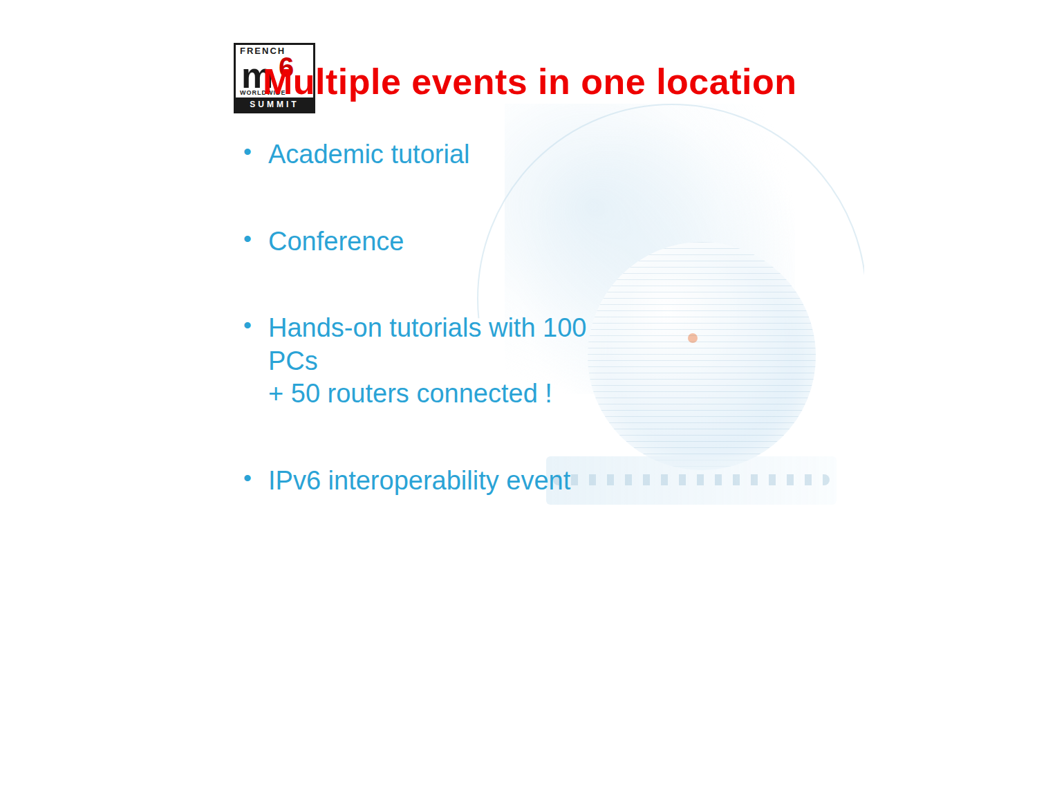FRENCH m 6 WORLDWIDE SUMMIT
Multiple events in one location
Academic tutorial
Conference
Hands-on tutorials with 100 PCs
+ 50 routers connected !
IPv6 interoperability event